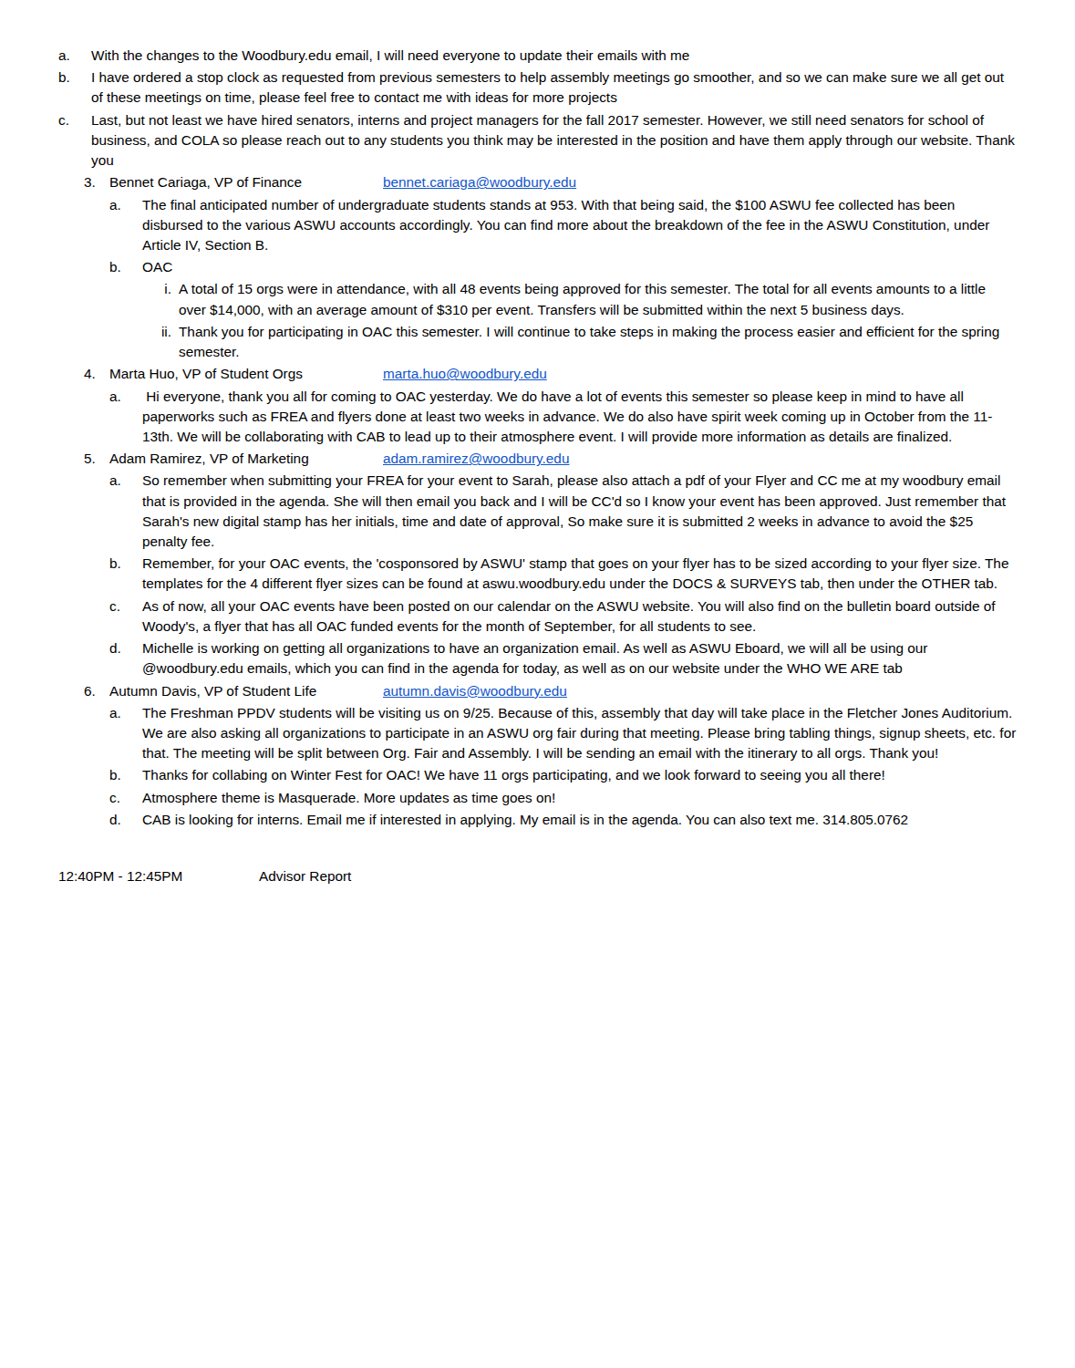a. With the changes to the Woodbury.edu email, I will need everyone to update their emails with me
b. I have ordered a stop clock as requested from previous semesters to help assembly meetings go smoother, and so we can make sure we all get out of these meetings on time, please feel free to contact me with ideas for more projects
c. Last, but not least we have hired senators, interns and project managers for the fall 2017 semester. However, we still need senators for school of business, and COLA so please reach out to any students you think may be interested in the position and have them apply through our website. Thank you
3. Bennet Cariaga, VP of Finance bennet.cariaga@woodbury.edu
a. The final anticipated number of undergraduate students stands at 953. With that being said, the $100 ASWU fee collected has been disbursed to the various ASWU accounts accordingly. You can find more about the breakdown of the fee in the ASWU Constitution, under Article IV, Section B.
b. OAC
i. A total of 15 orgs were in attendance, with all 48 events being approved for this semester. The total for all events amounts to a little over $14,000, with an average amount of $310 per event. Transfers will be submitted within the next 5 business days.
ii. Thank you for participating in OAC this semester. I will continue to take steps in making the process easier and efficient for the spring semester.
4. Marta Huo, VP of Student Orgs marta.huo@woodbury.edu
a. Hi everyone, thank you all for coming to OAC yesterday. We do have a lot of events this semester so please keep in mind to have all paperworks such as FREA and flyers done at least two weeks in advance. We do also have spirit week coming up in October from the 11-13th. We will be collaborating with CAB to lead up to their atmosphere event. I will provide more information as details are finalized.
5. Adam Ramirez, VP of Marketing adam.ramirez@woodbury.edu
a. So remember when submitting your FREA for your event to Sarah, please also attach a pdf of your Flyer and CC me at my woodbury email that is provided in the agenda. She will then email you back and I will be CC'd so I know your event has been approved. Just remember that Sarah's new digital stamp has her initials, time and date of approval, So make sure it is submitted 2 weeks in advance to avoid the $25 penalty fee.
b. Remember, for your OAC events, the 'cosponsored by ASWU' stamp that goes on your flyer has to be sized according to your flyer size. The templates for the 4 different flyer sizes can be found at aswu.woodbury.edu under the DOCS & SURVEYS tab, then under the OTHER tab.
c. As of now, all your OAC events have been posted on our calendar on the ASWU website. You will also find on the bulletin board outside of Woody's, a flyer that has all OAC funded events for the month of September, for all students to see.
d. Michelle is working on getting all organizations to have an organization email. As well as ASWU Eboard, we will all be using our @woodbury.edu emails, which you can find in the agenda for today, as well as on our website under the WHO WE ARE tab
6. Autumn Davis, VP of Student Life autumn.davis@woodbury.edu
a. The Freshman PPDV students will be visiting us on 9/25. Because of this, assembly that day will take place in the Fletcher Jones Auditorium. We are also asking all organizations to participate in an ASWU org fair during that meeting. Please bring tabling things, signup sheets, etc. for that. The meeting will be split between Org. Fair and Assembly. I will be sending an email with the itinerary to all orgs. Thank you!
b. Thanks for collabing on Winter Fest for OAC! We have 11 orgs participating, and we look forward to seeing you all there!
c. Atmosphere theme is Masquerade. More updates as time goes on!
d. CAB is looking for interns. Email me if interested in applying. My email is in the agenda. You can also text me. 314.805.0762
12:40PM - 12:45PM Advisor Report